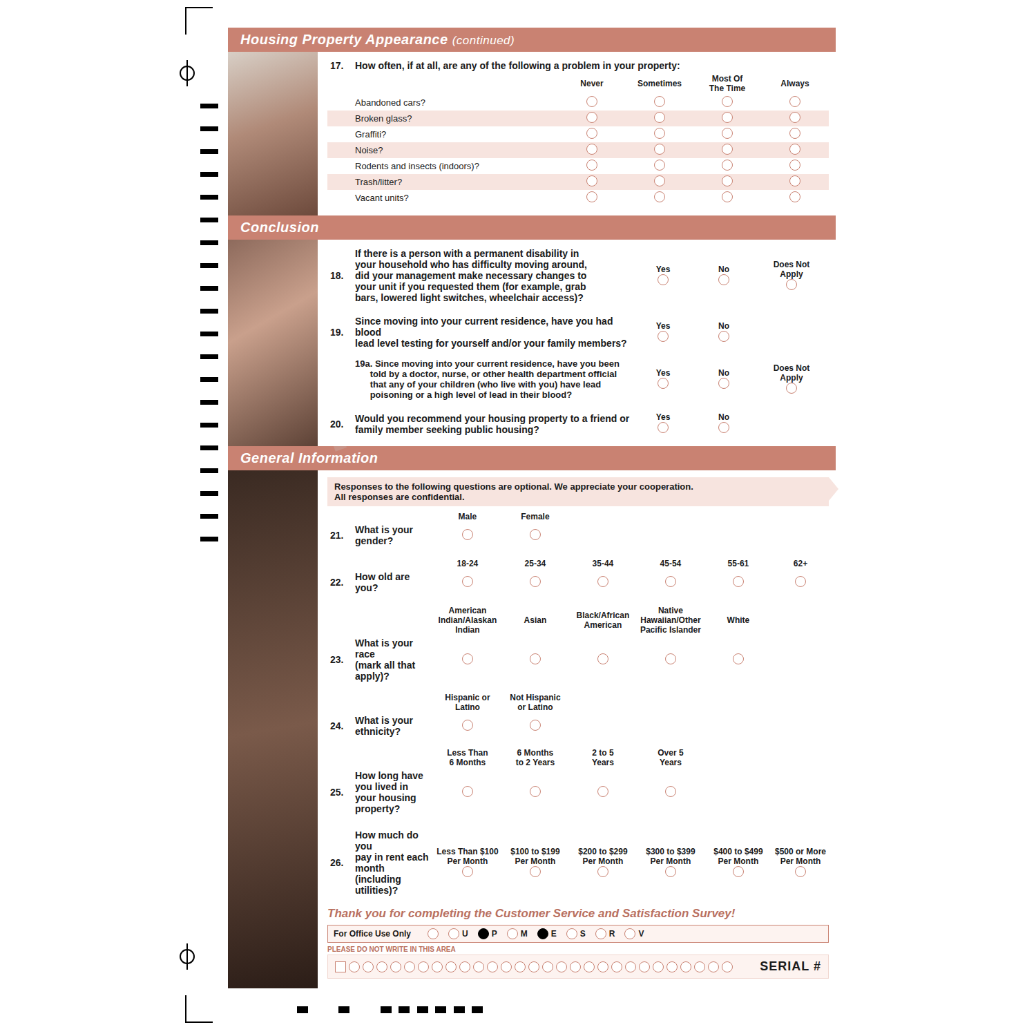PROOF
Housing Property Appearance (continued)
| 17. | How often, if at all, are any of the following a problem in your property: |
| | | Never | Sometimes | Most Of The Time | Always |
| | Abandoned cars? | | | | |
| | Broken glass? | | | | |
| | Graffiti? | | | | |
| | Noise? | | | | |
| | Rodents and insects (indoors)? | | | | |
| | Trash/litter? | | | | |
| | Vacant units? | | | | |
Conclusion
| 18. | If there is a person with a permanent disability in your household who has difficulty moving around, did your management make necessary changes to your unit if you requested them (for example, grab bars, lowered light switches, wheelchair access)? | Yes | No | Does Not Apply |
| 19. | Since moving into your current residence, have you had blood lead level testing for yourself and/or your family members? | Yes | No | |
| | 19a. Since moving into your current residence, have you been told by a doctor, nurse, or other health department official that any of your children (who live with you) have lead poisoning or a high level of lead in their blood? | Yes | No | Does Not Apply |
| 20. | Would you recommend your housing property to a friend or family member seeking public housing? | Yes | No | |
General Information
Responses to the following questions are optional. We appreciate your cooperation.
All responses are confidential.
| | | Male | Female | |
| 21. | What is your gender? | | | |
| | | 18-24 | 25-34 | 35-44 | 45-54 | 55-61 | 62+ |
| 22. | How old are you? | | | | | | |
| | | American Indian/Alaskan Indian | Asian | Black/African American | Native Hawaiian/Other Pacific Islander | White | |
| 23. | What is your race (mark all that apply)? | | | | | | |
| | | Hispanic or Latino | Not Hispanic or Latino | |
| 24. | What is your ethnicity? | | | |
| | | Less Than 6 Months | 6 Months to 2 Years | 2 to 5 Years | Over 5 Years | |
| 25. | How long have you lived in your housing property? | | | | | |
| 26. | How much do you pay in rent each month (including utilities)? | Less Than $100 Per Month | $100 to $199 Per Month | $200 to $299 Per Month | $300 to $399 Per Month | $400 to $499 Per Month | $500 or More Per Month |
Thank you for completing the Customer Service and Satisfaction Survey!
For Office Use Only U P M E S R V
PLEASE DO NOT WRITE IN THIS AREA
SERIAL #